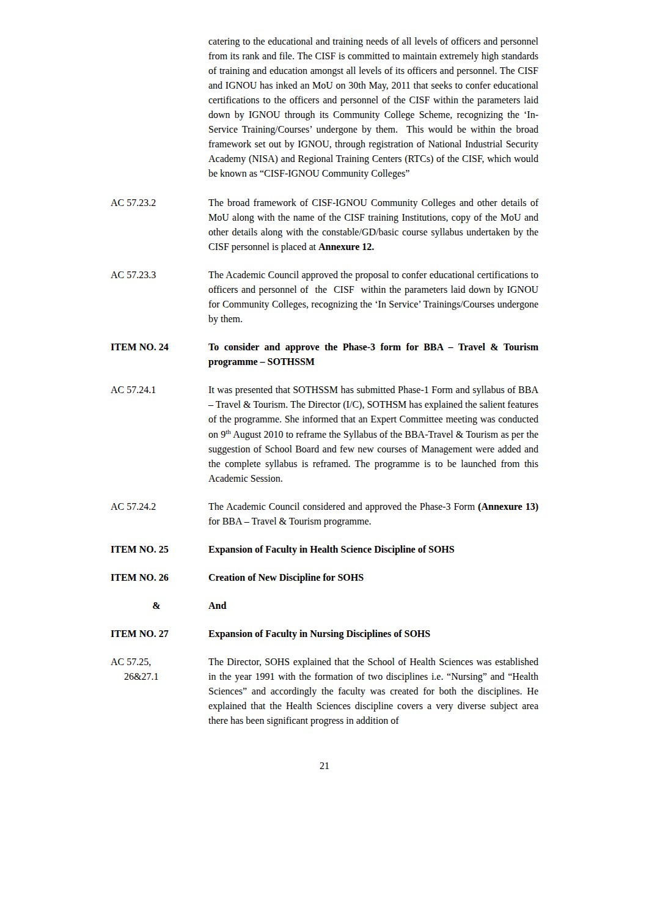catering to the educational and training needs of all levels of officers and personnel from its rank and file. The CISF is committed to maintain extremely high standards of training and education amongst all levels of its officers and personnel. The CISF and IGNOU has inked an MoU on 30th May, 2011 that seeks to confer educational certifications to the officers and personnel of the CISF within the parameters laid down by IGNOU through its Community College Scheme, recognizing the ‘In-Service Training/Courses’ undergone by them. This would be within the broad framework set out by IGNOU, through registration of National Industrial Security Academy (NISA) and Regional Training Centers (RTCs) of the CISF, which would be known as “CISF-IGNOU Community Colleges”
AC 57.23.2
The broad framework of CISF-IGNOU Community Colleges and other details of MoU along with the name of the CISF training Institutions, copy of the MoU and other details along with the constable/GD/basic course syllabus undertaken by the CISF personnel is placed at Annexure 12.
AC 57.23.3
The Academic Council approved the proposal to confer educational certifications to officers and personnel of the CISF within the parameters laid down by IGNOU for Community Colleges, recognizing the ‘In Service’ Trainings/Courses undergone by them.
ITEM NO. 24
To consider and approve the Phase-3 form for BBA – Travel & Tourism programme – SOTHSSM
AC 57.24.1
It was presented that SOTHSSM has submitted Phase-1 Form and syllabus of BBA – Travel & Tourism. The Director (I/C), SOTHSM has explained the salient features of the programme. She informed that an Expert Committee meeting was conducted on 9th August 2010 to reframe the Syllabus of the BBA-Travel & Tourism as per the suggestion of School Board and few new courses of Management were added and the complete syllabus is reframed. The programme is to be launched from this Academic Session.
AC 57.24.2
The Academic Council considered and approved the Phase-3 Form (Annexure 13) for BBA – Travel & Tourism programme.
ITEM NO. 25
Expansion of Faculty in Health Science Discipline of SOHS
ITEM NO. 26
Creation of New Discipline for SOHS
&
And
ITEM NO. 27
Expansion of Faculty in Nursing Disciplines of SOHS
AC 57.25,
26&27.1
The Director, SOHS explained that the School of Health Sciences was established in the year 1991 with the formation of two disciplines i.e. “Nursing” and “Health Sciences” and accordingly the faculty was created for both the disciplines. He explained that the Health Sciences discipline covers a very diverse subject area there has been significant progress in addition of
21